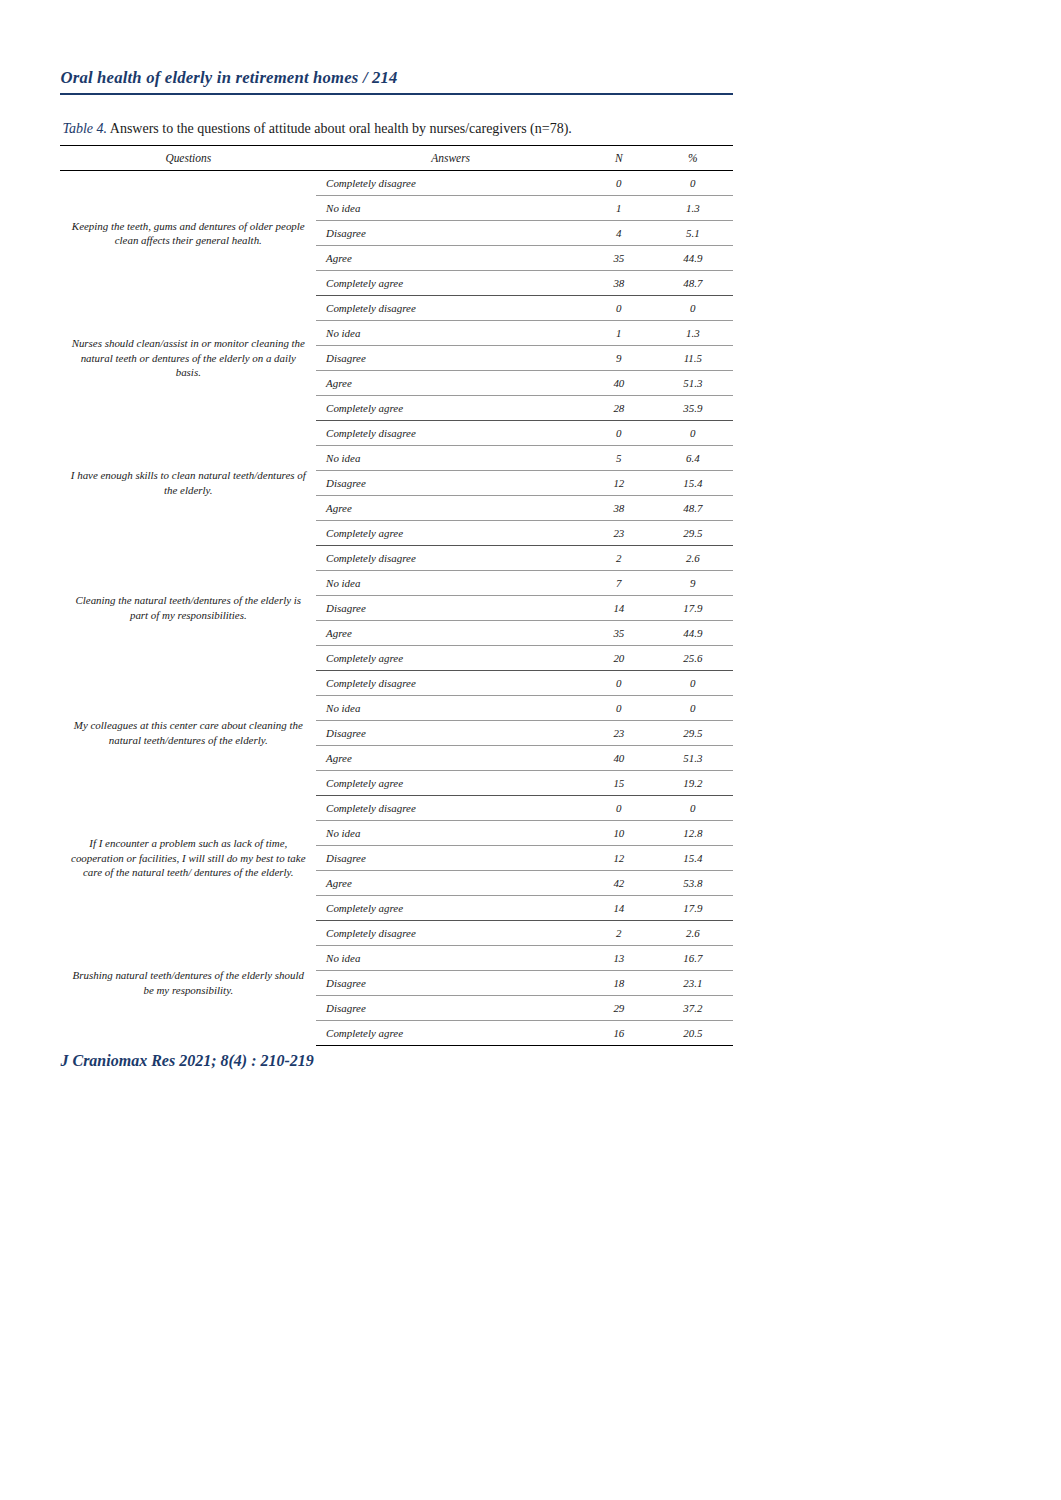Oral health of elderly in retirement homes / 214
Table 4. Answers to the questions of attitude about oral health by nurses/caregivers (n=78).
| Questions | Answers | N | % |
| --- | --- | --- | --- |
| Keeping the teeth, gums and dentures of older people clean affects their general health. | Completely disagree | 0 | 0 |
| No idea | 1 | 1.3 |
| Disagree | 4 | 5.1 |
| Agree | 35 | 44.9 |
| Completely agree | 38 | 48.7 |
| Nurses should clean/assist in or monitor cleaning the natural teeth or dentures of the elderly on a daily basis. | Completely disagree | 0 | 0 |
| No idea | 1 | 1.3 |
| Disagree | 9 | 11.5 |
| Agree | 40 | 51.3 |
| Completely agree | 28 | 35.9 |
| I have enough skills to clean natural teeth/dentures of the elderly. | Completely disagree | 0 | 0 |
| No idea | 5 | 6.4 |
| Disagree | 12 | 15.4 |
| Agree | 38 | 48.7 |
| Completely agree | 23 | 29.5 |
| Cleaning the natural teeth/dentures of the elderly is part of my responsibilities. | Completely disagree | 2 | 2.6 |
| No idea | 7 | 9 |
| Disagree | 14 | 17.9 |
| Agree | 35 | 44.9 |
| Completely agree | 20 | 25.6 |
| My colleagues at this center care about cleaning the natural teeth/dentures of the elderly. | Completely disagree | 0 | 0 |
| No idea | 0 | 0 |
| Disagree | 23 | 29.5 |
| Agree | 40 | 51.3 |
| Completely agree | 15 | 19.2 |
| If I encounter a problem such as lack of time, cooperation or facilities, I will still do my best to take care of the natural teeth/ dentures of the elderly. | Completely disagree | 0 | 0 |
| No idea | 10 | 12.8 |
| Disagree | 12 | 15.4 |
| Agree | 42 | 53.8 |
| Completely agree | 14 | 17.9 |
| Brushing natural teeth/dentures of the elderly should be my responsibility. | Completely disagree | 2 | 2.6 |
| No idea | 13 | 16.7 |
| Disagree | 18 | 23.1 |
| Disagree | 29 | 37.2 |
| Completely agree | 16 | 20.5 |
J Craniomax Res 2021; 8(4) : 210-219